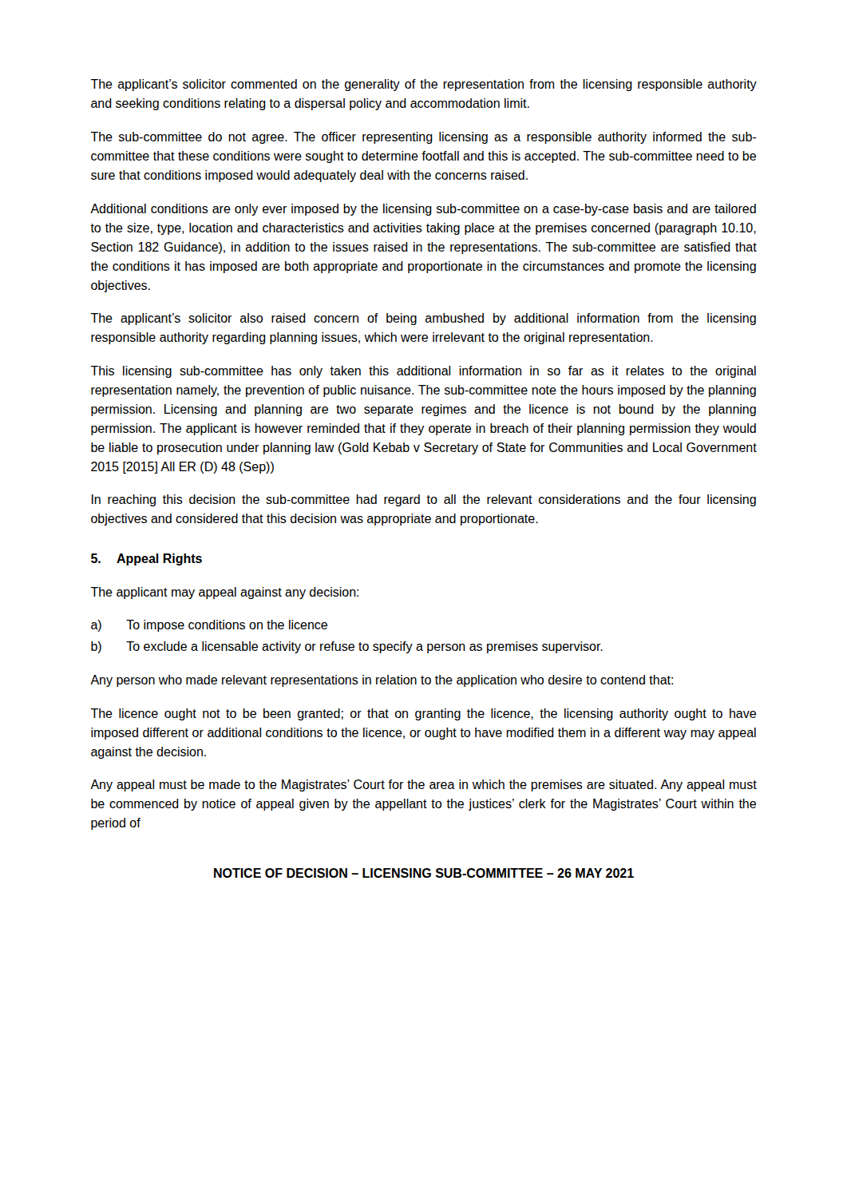The applicant’s solicitor commented on the generality of the representation from the licensing responsible authority and seeking conditions relating to a dispersal policy and accommodation limit.
The sub-committee do not agree. The officer representing licensing as a responsible authority informed the sub-committee that these conditions were sought to determine footfall and this is accepted. The sub-committee need to be sure that conditions imposed would adequately deal with the concerns raised.
Additional conditions are only ever imposed by the licensing sub-committee on a case-by-case basis and are tailored to the size, type, location and characteristics and activities taking place at the premises concerned (paragraph 10.10, Section 182 Guidance), in addition to the issues raised in the representations. The sub-committee are satisfied that the conditions it has imposed are both appropriate and proportionate in the circumstances and promote the licensing objectives.
The applicant’s solicitor also raised concern of being ambushed by additional information from the licensing responsible authority regarding planning issues, which were irrelevant to the original representation.
This licensing sub-committee has only taken this additional information in so far as it relates to the original representation namely, the prevention of public nuisance. The sub-committee note the hours imposed by the planning permission. Licensing and planning are two separate regimes and the licence is not bound by the planning permission. The applicant is however reminded that if they operate in breach of their planning permission they would be liable to prosecution under planning law (Gold Kebab v Secretary of State for Communities and Local Government 2015 [2015] All ER (D) 48 (Sep))
In reaching this decision the sub-committee had regard to all the relevant considerations and the four licensing objectives and considered that this decision was appropriate and proportionate.
5. Appeal Rights
The applicant may appeal against any decision:
a) To impose conditions on the licence
b) To exclude a licensable activity or refuse to specify a person as premises supervisor.
Any person who made relevant representations in relation to the application who desire to contend that:
The licence ought not to be been granted; or that on granting the licence, the licensing authority ought to have imposed different or additional conditions to the licence, or ought to have modified them in a different way may appeal against the decision.
Any appeal must be made to the Magistrates’ Court for the area in which the premises are situated. Any appeal must be commenced by notice of appeal given by the appellant to the justices’ clerk for the Magistrates’ Court within the period of
NOTICE OF DECISION – LICENSING SUB-COMMITTEE – 26 MAY 2021